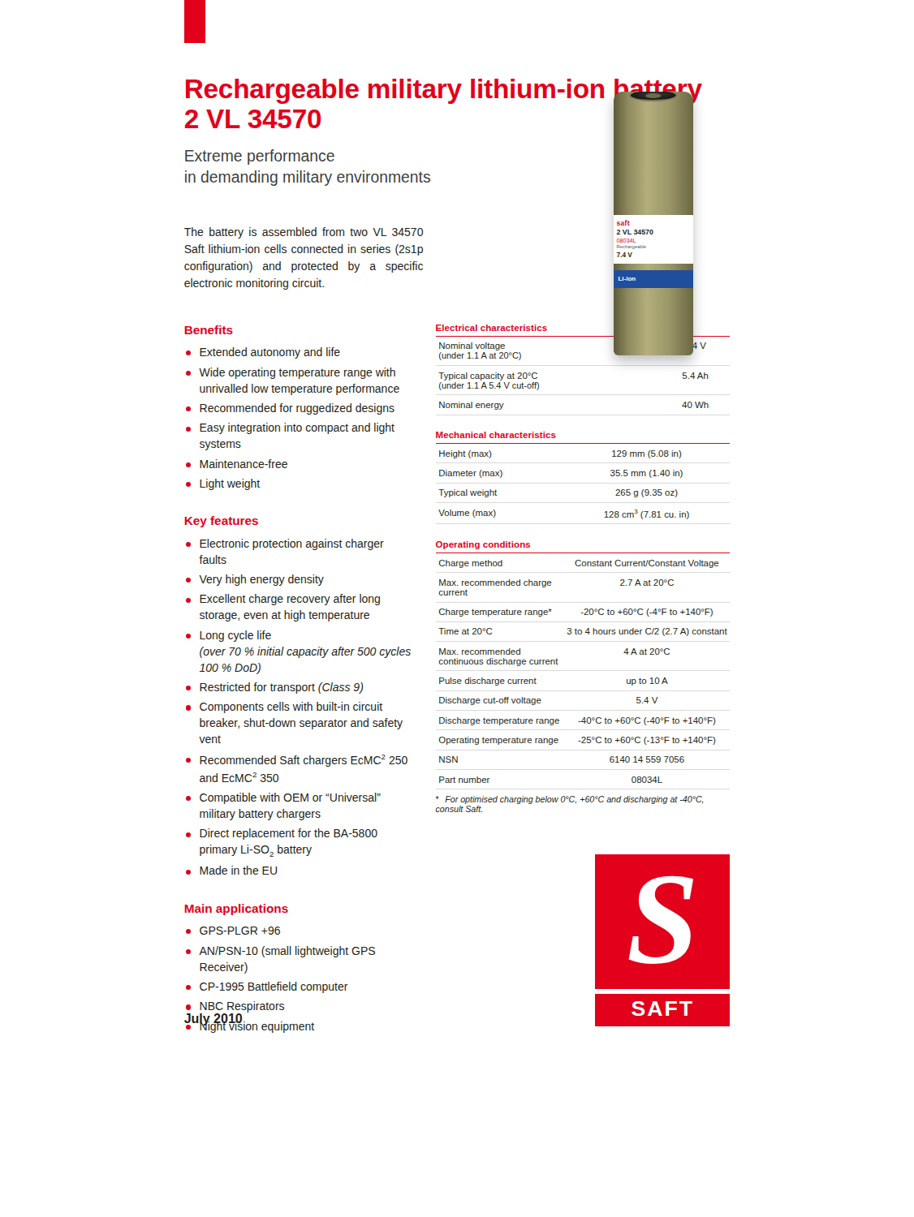Rechargeable military lithium-ion battery 2 VL 34570
Extreme performance
in demanding military environments
The battery is assembled from two VL 34570 Saft lithium-ion cells connected in series (2s1p configuration) and protected by a specific electronic monitoring circuit.
saft
2 VL 34570
08034L
Rechargeable
7.4 V
Li-ion
Benefits
Extended autonomy and life
Wide operating temperature range with unrivalled low temperature performance
Recommended for ruggedized designs
Easy integration into compact and light systems
Maintenance-free
Light weight
Key features
Electronic protection against charger faults
Very high energy density
Excellent charge recovery after long storage, even at high temperature
Long cycle life
(over 70 % initial capacity after 500 cycles 100 % DoD)
Restricted for transport (Class 9)
Components cells with built-in circuit breaker, shut-down separator and safety vent
Recommended Saft chargers EcMC2 250 and EcMC2 350
Compatible with OEM or “Universal” military battery chargers
Direct replacement for the BA-5800 primary Li-SO2 battery
Made in the EU
Main applications
GPS-PLGR +96
AN/PSN-10 (small lightweight GPS Receiver)
CP-1995 Battlefield computer
NBC Respirators
Night vision equipment
Electrical characteristics
| Nominal voltage (under 1.1 A at 20°C) | 7.4 V |
| Typical capacity at 20°C (under 1.1 A 5.4 V cut-off) | 5.4 Ah |
| Nominal energy | 40 Wh |
Mechanical characteristics
| Height (max) | 129 mm (5.08 in) |
| Diameter (max) | 35.5 mm (1.40 in) |
| Typical weight | 265 g (9.35 oz) |
| Volume (max) | 128 cm 3 (7.81 cu. in) |
Operating conditions
| Charge method | Constant Current/Constant Voltage |
| Max. recommended charge current | 2.7 A at 20°C |
| Charge temperature range* | -20°C to +60°C (-4°F to +140°F) |
| Time at 20°C | 3 to 4 hours under C/2 (2.7 A) constant |
| Max. recommended continuous discharge current | 4 A at 20°C |
| Pulse discharge current | up to 10 A |
| Discharge cut-off voltage | 5.4 V |
| Discharge temperature range | -40°C to +60°C (-40°F to +140°F) |
| Operating temperature range | -25°C to +60°C (-13°F to +140°F) |
| NSN | 6140 14 559 7056 |
| Part number | 08034L |
*For optimised charging below 0°C, +60°C and discharging at -40°C, consult Saft.
S
SAFT
July 2010